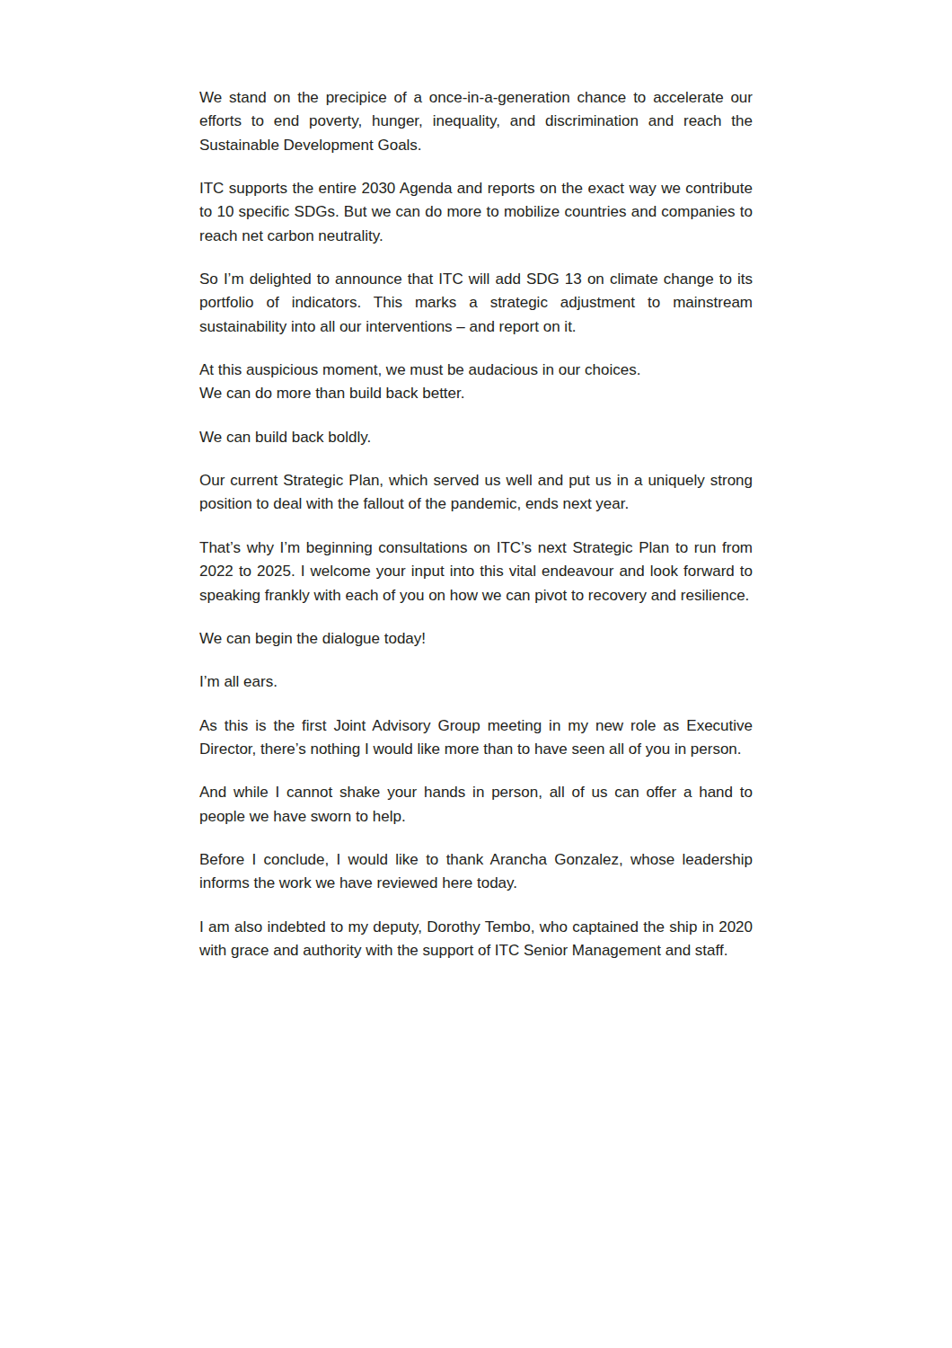We stand on the precipice of a once-in-a-generation chance to accelerate our efforts to end poverty, hunger, inequality, and discrimination and reach the Sustainable Development Goals.
ITC supports the entire 2030 Agenda and reports on the exact way we contribute to 10 specific SDGs. But we can do more to mobilize countries and companies to reach net carbon neutrality.
So I’m delighted to announce that ITC will add SDG 13 on climate change to its portfolio of indicators. This marks a strategic adjustment to mainstream sustainability into all our interventions – and report on it.
At this auspicious moment, we must be audacious in our choices. We can do more than build back better.
We can build back boldly.
Our current Strategic Plan, which served us well and put us in a uniquely strong position to deal with the fallout of the pandemic, ends next year.
That’s why I’m beginning consultations on ITC’s next Strategic Plan to run from 2022 to 2025. I welcome your input into this vital endeavour and look forward to speaking frankly with each of you on how we can pivot to recovery and resilience.
We can begin the dialogue today!
I’m all ears.
As this is the first Joint Advisory Group meeting in my new role as Executive Director, there’s nothing I would like more than to have seen all of you in person.
And while I cannot shake your hands in person, all of us can offer a hand to people we have sworn to help.
Before I conclude, I would like to thank Arancha Gonzalez, whose leadership informs the work we have reviewed here today.
I am also indebted to my deputy, Dorothy Tembo, who captained the ship in 2020 with grace and authority with the support of ITC Senior Management and staff.